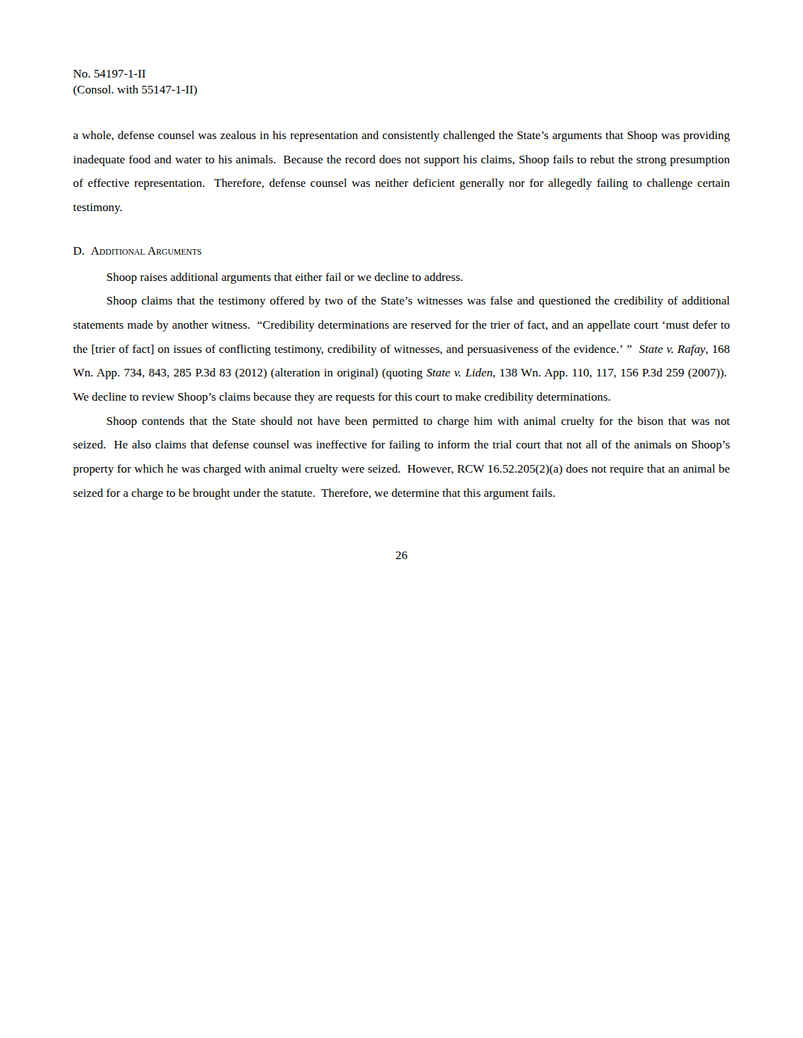No. 54197-1-II
(Consol. with 55147-1-II)
a whole, defense counsel was zealous in his representation and consistently challenged the State’s arguments that Shoop was providing inadequate food and water to his animals. Because the record does not support his claims, Shoop fails to rebut the strong presumption of effective representation. Therefore, defense counsel was neither deficient generally nor for allegedly failing to challenge certain testimony.
D. Additional Arguments
Shoop raises additional arguments that either fail or we decline to address.
Shoop claims that the testimony offered by two of the State’s witnesses was false and questioned the credibility of additional statements made by another witness. “Credibility determinations are reserved for the trier of fact, and an appellate court ‘must defer to the [trier of fact] on issues of conflicting testimony, credibility of witnesses, and persuasiveness of the evidence.’ ” State v. Rafay, 168 Wn. App. 734, 843, 285 P.3d 83 (2012) (alteration in original) (quoting State v. Liden, 138 Wn. App. 110, 117, 156 P.3d 259 (2007)). We decline to review Shoop’s claims because they are requests for this court to make credibility determinations.
Shoop contends that the State should not have been permitted to charge him with animal cruelty for the bison that was not seized. He also claims that defense counsel was ineffective for failing to inform the trial court that not all of the animals on Shoop’s property for which he was charged with animal cruelty were seized. However, RCW 16.52.205(2)(a) does not require that an animal be seized for a charge to be brought under the statute. Therefore, we determine that this argument fails.
26